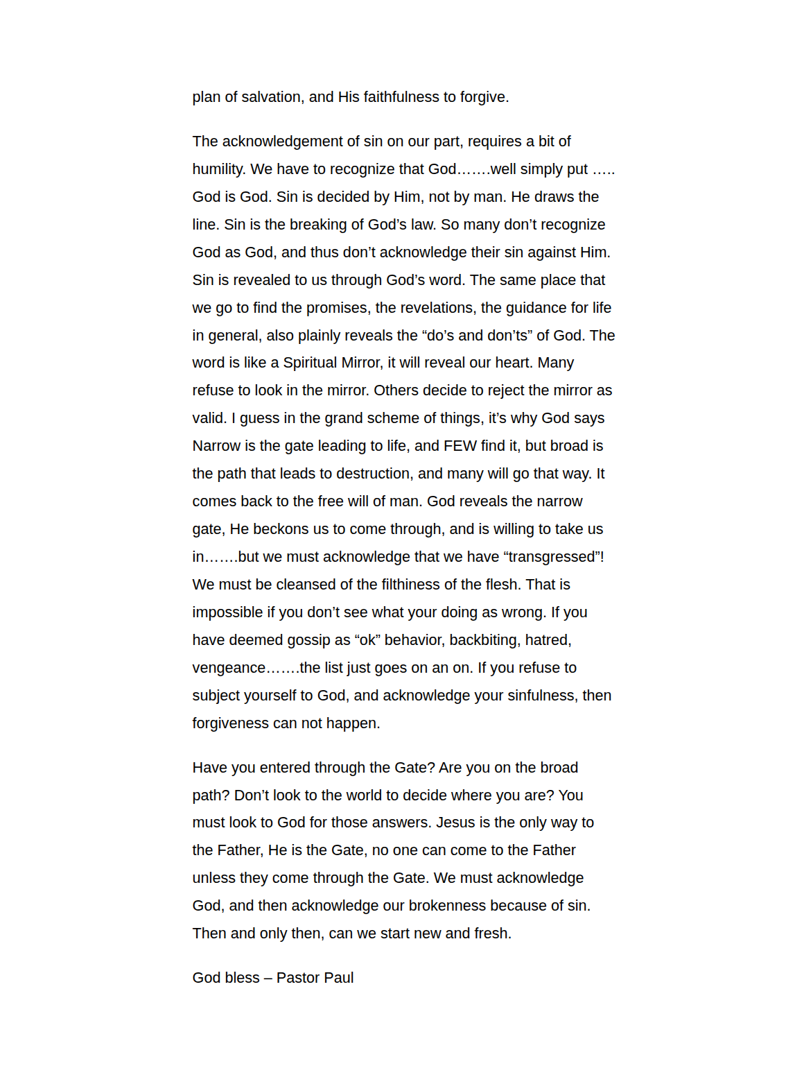plan of salvation, and His faithfulness to forgive.
The acknowledgement of sin on our part, requires a bit of humility. We have to recognize that God…….well simply put ….. God is God. Sin is decided by Him, not by man. He draws the line. Sin is the breaking of God’s law. So many don’t recognize God as God, and thus don’t acknowledge their sin against Him. Sin is revealed to us through God’s word. The same place that we go to find the promises, the revelations, the guidance for life in general, also plainly reveals the “do’s and don’ts” of God. The word is like a Spiritual Mirror, it will reveal our heart. Many refuse to look in the mirror. Others decide to reject the mirror as valid. I guess in the grand scheme of things, it’s why God says Narrow is the gate leading to life, and FEW find it, but broad is the path that leads to destruction, and many will go that way. It comes back to the free will of man. God reveals the narrow gate, He beckons us to come through, and is willing to take us in…….but we must acknowledge that we have “transgressed”! We must be cleansed of the filthiness of the flesh. That is impossible if you don’t see what your doing as wrong. If you have deemed gossip as “ok” behavior, backbiting, hatred, vengeance…….the list just goes on an on. If you refuse to subject yourself to God, and acknowledge your sinfulness, then forgiveness can not happen.
Have you entered through the Gate? Are you on the broad path? Don’t look to the world to decide where you are? You must look to God for those answers. Jesus is the only way to the Father, He is the Gate, no one can come to the Father unless they come through the Gate. We must acknowledge God, and then acknowledge our brokenness because of sin. Then and only then, can we start new and fresh.
God bless – Pastor Paul